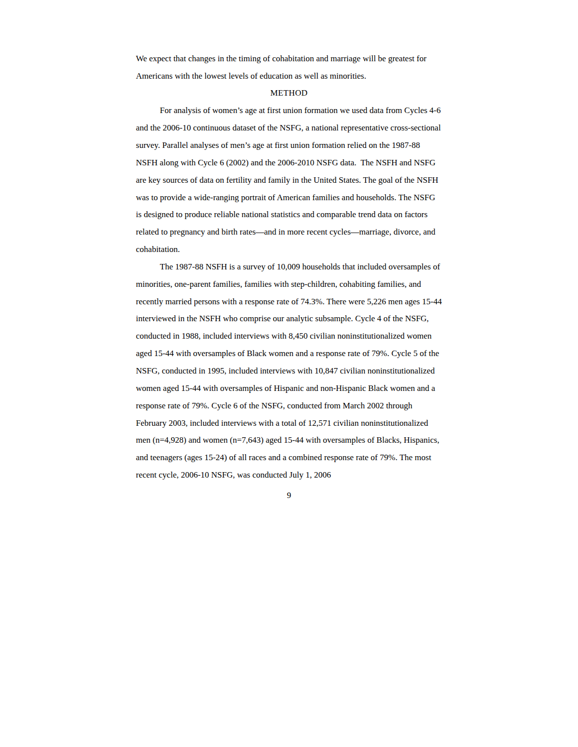We expect that changes in the timing of cohabitation and marriage will be greatest for Americans with the lowest levels of education as well as minorities.
METHOD
For analysis of women’s age at first union formation we used data from Cycles 4-6 and the 2006-10 continuous dataset of the NSFG, a national representative cross-sectional survey. Parallel analyses of men’s age at first union formation relied on the 1987-88 NSFH along with Cycle 6 (2002) and the 2006-2010 NSFG data. The NSFH and NSFG are key sources of data on fertility and family in the United States. The goal of the NSFH was to provide a wide-ranging portrait of American families and households. The NSFG is designed to produce reliable national statistics and comparable trend data on factors related to pregnancy and birth rates—and in more recent cycles—marriage, divorce, and cohabitation.
The 1987-88 NSFH is a survey of 10,009 households that included oversamples of minorities, one-parent families, families with step-children, cohabiting families, and recently married persons with a response rate of 74.3%. There were 5,226 men ages 15-44 interviewed in the NSFH who comprise our analytic subsample. Cycle 4 of the NSFG, conducted in 1988, included interviews with 8,450 civilian noninstitutionalized women aged 15-44 with oversamples of Black women and a response rate of 79%. Cycle 5 of the NSFG, conducted in 1995, included interviews with 10,847 civilian noninstitutionalized women aged 15-44 with oversamples of Hispanic and non-Hispanic Black women and a response rate of 79%. Cycle 6 of the NSFG, conducted from March 2002 through February 2003, included interviews with a total of 12,571 civilian noninstitutionalized men (n=4,928) and women (n=7,643) aged 15-44 with oversamples of Blacks, Hispanics, and teenagers (ages 15-24) of all races and a combined response rate of 79%. The most recent cycle, 2006-10 NSFG, was conducted July 1, 2006
9